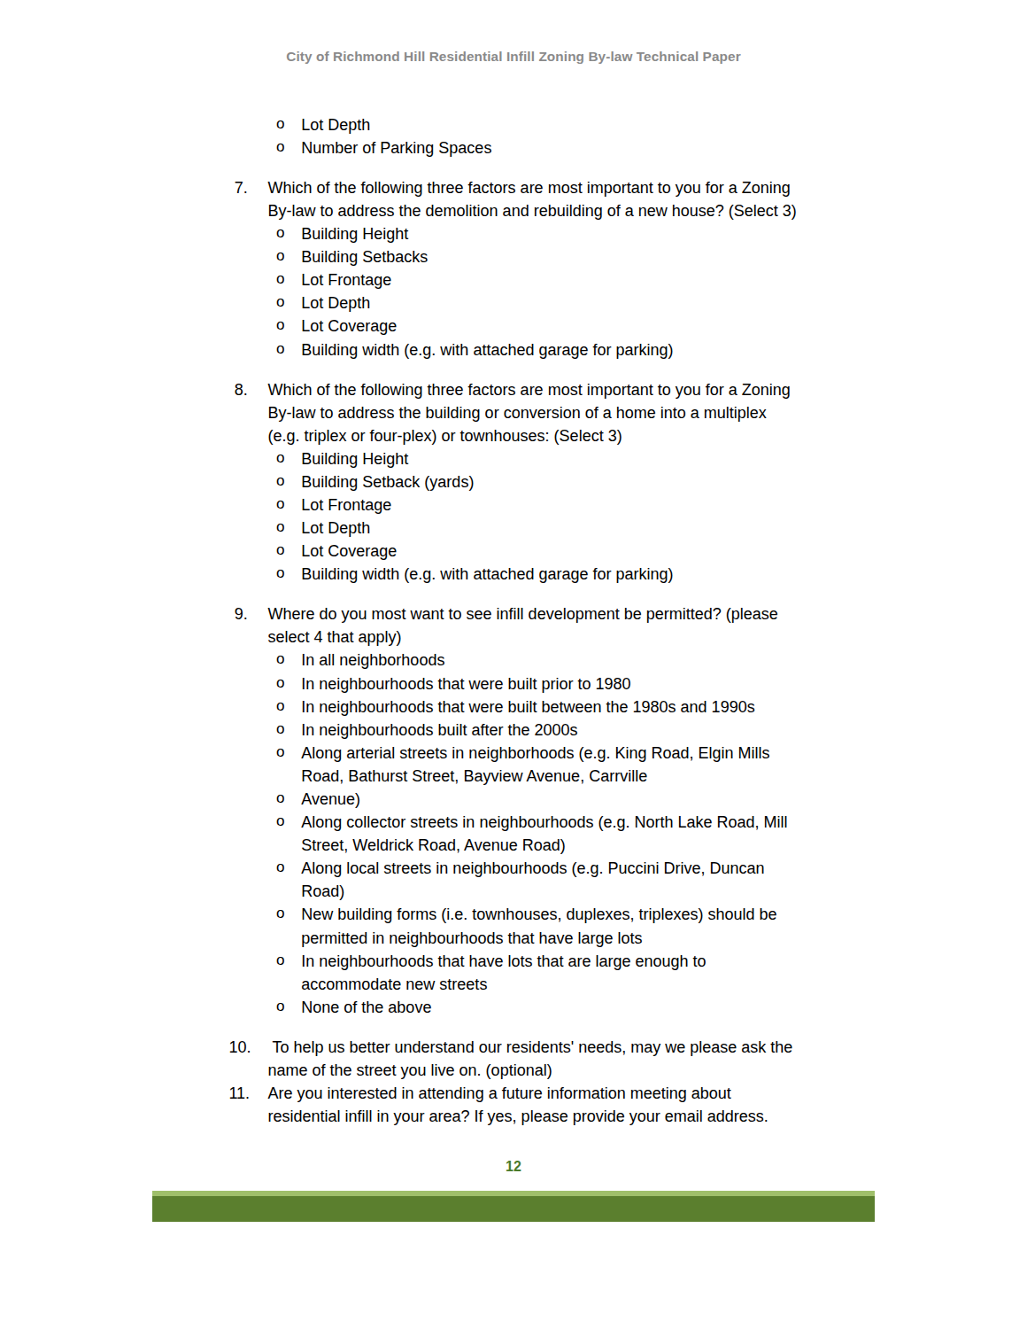City of Richmond Hill Residential Infill Zoning By-law Technical Paper
Lot Depth
Number of Parking Spaces
7. Which of the following three factors are most important to you for a Zoning By-law to address the demolition and rebuilding of a new house? (Select 3)
Building Height
Building Setbacks
Lot Frontage
Lot Depth
Lot Coverage
Building width (e.g. with attached garage for parking)
8. Which of the following three factors are most important to you for a Zoning By-law to address the building or conversion of a home into a multiplex (e.g. triplex or four-plex) or townhouses: (Select 3)
Building Height
Building Setback (yards)
Lot Frontage
Lot Depth
Lot Coverage
Building width (e.g. with attached garage for parking)
9. Where do you most want to see infill development be permitted? (please select 4 that apply)
In all neighborhoods
In neighbourhoods that were built prior to 1980
In neighbourhoods that were built between the 1980s and 1990s
In neighbourhoods built after the 2000s
Along arterial streets in neighborhoods (e.g. King Road, Elgin Mills Road, Bathurst Street, Bayview Avenue, Carrville
Avenue)
Along collector streets in neighbourhoods (e.g. North Lake Road, Mill Street, Weldrick Road, Avenue Road)
Along local streets in neighbourhoods (e.g. Puccini Drive, Duncan Road)
New building forms (i.e. townhouses, duplexes, triplexes) should be permitted in neighbourhoods that have large lots
In neighbourhoods that have lots that are large enough to accommodate new streets
None of the above
10. To help us better understand our residents' needs, may we please ask the name of the street you live on. (optional)
11. Are you interested in attending a future information meeting about residential infill in your area? If yes, please provide your email address.
12